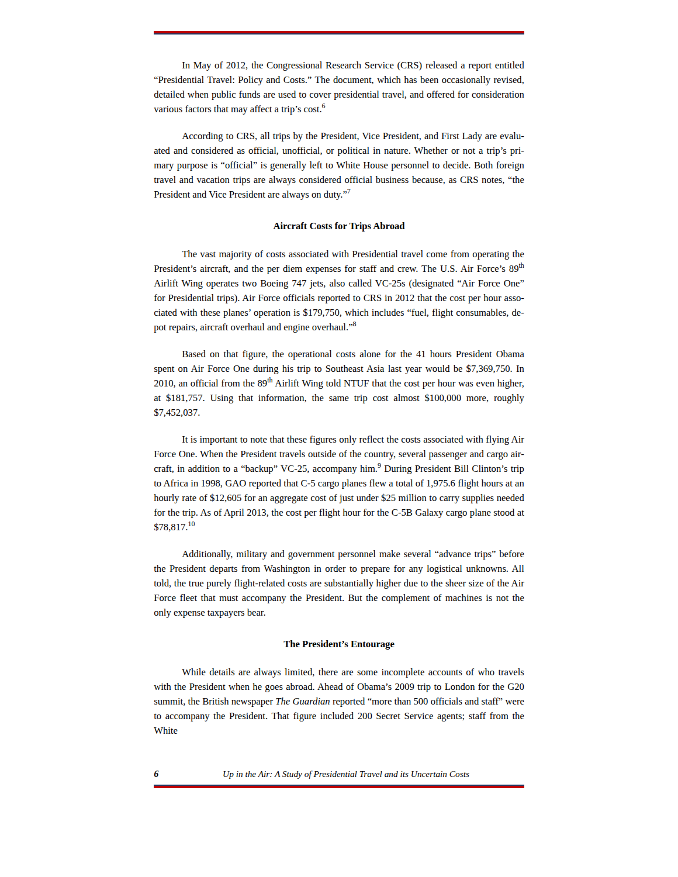In May of 2012, the Congressional Research Service (CRS) released a report entitled “Presidential Travel: Policy and Costs.” The document, which has been occasionally revised, detailed when public funds are used to cover presidential travel, and offered for consideration various factors that may affect a trip’s cost.6
According to CRS, all trips by the President, Vice President, and First Lady are evaluated and considered as official, unofficial, or political in nature. Whether or not a trip’s primary purpose is “official” is generally left to White House personnel to decide. Both foreign travel and vacation trips are always considered official business because, as CRS notes, “the President and Vice President are always on duty.”7
Aircraft Costs for Trips Abroad
The vast majority of costs associated with Presidential travel come from operating the President’s aircraft, and the per diem expenses for staff and crew. The U.S. Air Force’s 89th Airlift Wing operates two Boeing 747 jets, also called VC-25s (designated “Air Force One” for Presidential trips). Air Force officials reported to CRS in 2012 that the cost per hour associated with these planes’ operation is $179,750, which includes “fuel, flight consumables, depot repairs, aircraft overhaul and engine overhaul.”8
Based on that figure, the operational costs alone for the 41 hours President Obama spent on Air Force One during his trip to Southeast Asia last year would be $7,369,750. In 2010, an official from the 89th Airlift Wing told NTUF that the cost per hour was even higher, at $181,757. Using that information, the same trip cost almost $100,000 more, roughly $7,452,037.
It is important to note that these figures only reflect the costs associated with flying Air Force One. When the President travels outside of the country, several passenger and cargo aircraft, in addition to a “backup” VC-25, accompany him.9 During President Bill Clinton’s trip to Africa in 1998, GAO reported that C-5 cargo planes flew a total of 1,975.6 flight hours at an hourly rate of $12,605 for an aggregate cost of just under $25 million to carry supplies needed for the trip. As of April 2013, the cost per flight hour for the C-5B Galaxy cargo plane stood at $78,817.10
Additionally, military and government personnel make several “advance trips” before the President departs from Washington in order to prepare for any logistical unknowns. All told, the true purely flight-related costs are substantially higher due to the sheer size of the Air Force fleet that must accompany the President. But the complement of machines is not the only expense taxpayers bear.
The President’s Entourage
While details are always limited, there are some incomplete accounts of who travels with the President when he goes abroad. Ahead of Obama’s 2009 trip to London for the G20 summit, the British newspaper The Guardian reported “more than 500 officials and staff” were to accompany the President. That figure included 200 Secret Service agents; staff from the White
6
Up in the Air: A Study of Presidential Travel and its Uncertain Costs